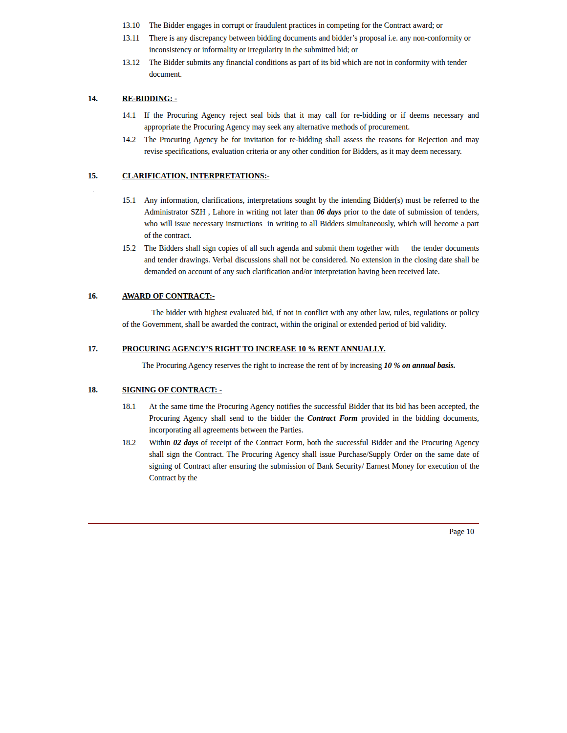13.10
The Bidder engages in corrupt or fraudulent practices in competing for the Contract award; or
13.11
There is any discrepancy between bidding documents and bidder’s proposal i.e. any non-conformity or inconsistency or informality or irregularity in the submitted bid; or
13.12
The Bidder submits any financial conditions as part of its bid which are not in conformity with tender document.
14.
RE-BIDDING: -
14.1
If the Procuring Agency reject seal bids that it may call for re-bidding or if deems necessary and appropriate the Procuring Agency may seek any alternative methods of procurement.
14.2
The Procuring Agency be for invitation for re-bidding shall assess the reasons for Rejection and may revise specifications, evaluation criteria or any other condition for Bidders, as it may deem necessary.
15.
CLARIFICATION, INTERPRETATIONS:-
.
15.1
Any information, clarifications, interpretations sought by the intending Bidder(s) must be referred to the Administrator SZH , Lahore in writing not later than 06 days prior to the date of submission of tenders, who will issue necessary instructions in writing to all Bidders simultaneously, which will become a part of the contract.
15.2
The Bidders shall sign copies of all such agenda and submit them together with the tender documents and tender drawings. Verbal discussions shall not be considered. No extension in the closing date shall be demanded on account of any such clarification and/or interpretation having been received late.
16.
AWARD OF CONTRACT:-
The bidder with highest evaluated bid, if not in conflict with any other law, rules, regulations or policy of the Government, shall be awarded the contract, within the original or extended period of bid validity.
17.
PROCURING AGENCY’S RIGHT TO INCREASE 10 % RENT ANNUALLY.
The Procuring Agency reserves the right to increase the rent of by increasing 10 % on annual basis.
18.
SIGNING OF CONTRACT: -
18.1
At the same time the Procuring Agency notifies the successful Bidder that its bid has been accepted, the Procuring Agency shall send to the bidder the Contract Form provided in the bidding documents, incorporating all agreements between the Parties.
18.2
Within 02 days of receipt of the Contract Form, both the successful Bidder and the Procuring Agency shall sign the Contract. The Procuring Agency shall issue Purchase/Supply Order on the same date of signing of Contract after ensuring the submission of Bank Security/ Earnest Money for execution of the Contract by the
Page 10